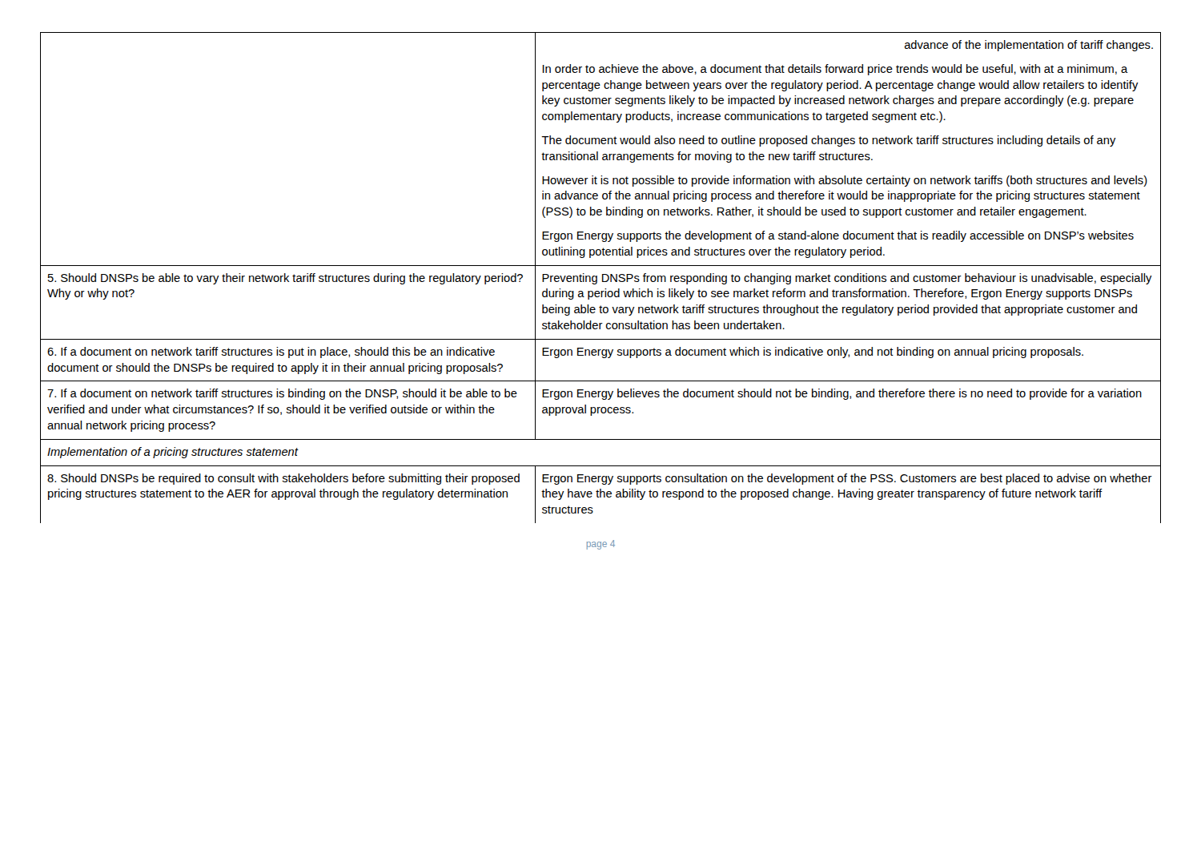| | advance of the implementation of tariff changes. In order to achieve the above, a document that details forward price trends would be useful, with at a minimum, a percentage change between years over the regulatory period. A percentage change would allow retailers to identify key customer segments likely to be impacted by increased network charges and prepare accordingly (e.g. prepare complementary products, increase communications to targeted segment etc.). The document would also need to outline proposed changes to network tariff structures including details of any transitional arrangements for moving to the new tariff structures. However it is not possible to provide information with absolute certainty on network tariffs (both structures and levels) in advance of the annual pricing process and therefore it would be inappropriate for the pricing structures statement (PSS) to be binding on networks. Rather, it should be used to support customer and retailer engagement. Ergon Energy supports the development of a stand-alone document that is readily accessible on DNSP’s websites outlining potential prices and structures over the regulatory period. |
| 5. Should DNSPs be able to vary their network tariff structures during the regulatory period? Why or why not? | Preventing DNSPs from responding to changing market conditions and customer behaviour is unadvisable, especially during a period which is likely to see market reform and transformation. Therefore, Ergon Energy supports DNSPs being able to vary network tariff structures throughout the regulatory period provided that appropriate customer and stakeholder consultation has been undertaken. |
| 6. If a document on network tariff structures is put in place, should this be an indicative document or should the DNSPs be required to apply it in their annual pricing proposals? | Ergon Energy supports a document which is indicative only, and not binding on annual pricing proposals. |
| 7. If a document on network tariff structures is binding on the DNSP, should it be able to be verified and under what circumstances? If so, should it be verified outside or within the annual network pricing process? | Ergon Energy believes the document should not be binding, and therefore there is no need to provide for a variation approval process. |
| Implementation of a pricing structures statement |
| 8. Should DNSPs be required to consult with stakeholders before submitting their proposed pricing structures statement to the AER for approval through the regulatory determination | Ergon Energy supports consultation on the development of the PSS. Customers are best placed to advise on whether they have the ability to respond to the proposed change. Having greater transparency of future network tariff structures |
page 4